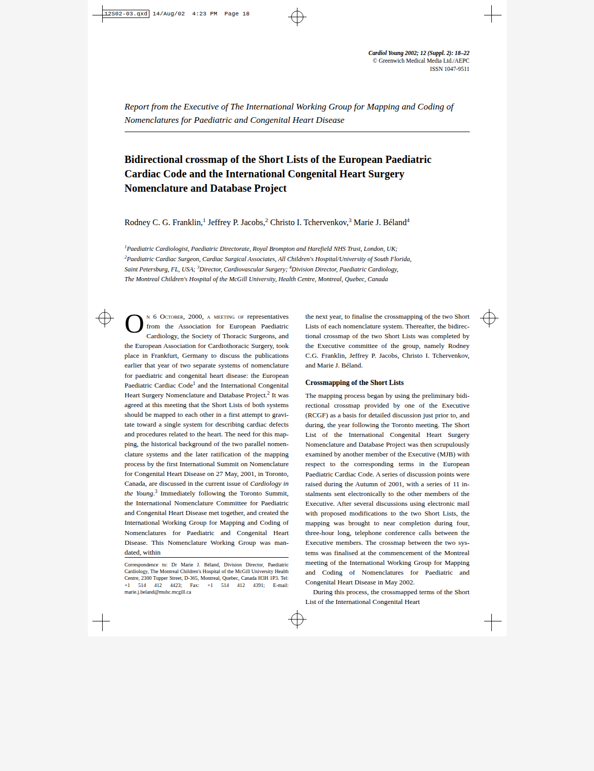12S02-03.qxd14/Aug/02 4:23 PM Page 18
Cardiol Young 2002; 12 (Suppl. 2): 18–22
© Greenwich Medical Media Ltd./AEPC
ISSN 1047-9511
Report from the Executive of The International Working Group for Mapping and Coding of Nomenclatures for Paediatric and Congenital Heart Disease
Bidirectional crossmap of the Short Lists of the European Paediatric Cardiac Code and the International Congenital Heart Surgery Nomenclature and Database Project
Rodney C. G. Franklin,1 Jeffrey P. Jacobs,2 Christo I. Tchervenkov,3 Marie J. Béland4
1Paediatric Cardiologist, Paediatric Directorate, Royal Brompton and Harefield NHS Trust, London, UK;
2Paediatric Cardiac Surgeon, Cardiac Surgical Associates, All Children's Hospital/University of South Florida,
Saint Petersburg, FL, USA; 3Director, Cardiovascular Surgery; 4Division Director, Paediatric Cardiology,
The Montreal Children's Hospital of the McGill University, Health Centre, Montreal, Quebec, Canada
On 6 October, 2000, a meeting of representatives from the Association for European Paediatric Cardiology, the Society of Thoracic Surgeons, and the European Association for Cardiothoracic Surgery, took place in Frankfurt, Germany to discuss the publications earlier that year of two separate systems of nomenclature for paediatric and congenital heart disease: the European Paediatric Cardiac Code1 and the International Congenital Heart Surgery Nomenclature and Database Project.2 It was agreed at this meeting that the Short Lists of both systems should be mapped to each other in a first attempt to gravitate toward a single system for describing cardiac defects and procedures related to the heart. The need for this mapping, the historical background of the two parallel nomenclature systems and the later ratification of the mapping process by the first International Summit on Nomenclature for Congenital Heart Disease on 27 May, 2001, in Toronto, Canada, are discussed in the current issue of Cardiology in the Young.3 Immediately following the Toronto Summit, the International Nomenclature Committee for Paediatric and Congenital Heart Disease met together, and created the International Working Group for Mapping and Coding of Nomenclatures for Paediatric and Congenital Heart Disease. This Nomenclature Working Group was mandated, within
Correspondence to: Dr Marie J. Béland, Division Director, Paediatric Cardiology, The Montreal Children's Hospital of the McGill University Health Centre, 2300 Tupper Street, D-365, Montreal, Quebec, Canada H3H 1P3. Tel: +1 514 412 4423; Fax: +1 514 412 4391; E-mail: marie.j.beland@muhc.mcgill.ca
the next year, to finalise the crossmapping of the two Short Lists of each nomenclature system. Thereafter, the bidirectional crossmap of the two Short Lists was completed by the Executive committee of the group, namely Rodney C.G. Franklin, Jeffrey P. Jacobs, Christo I. Tchervenkov, and Marie J. Béland.
Crossmapping of the Short Lists
The mapping process began by using the preliminary bidirectional crossmap provided by one of the Executive (RCGF) as a basis for detailed discussion just prior to, and during, the year following the Toronto meeting. The Short List of the International Congenital Heart Surgery Nomenclature and Database Project was then scrupulously examined by another member of the Executive (MJB) with respect to the corresponding terms in the European Paediatric Cardiac Code. A series of discussion points were raised during the Autumn of 2001, with a series of 11 instalments sent electronically to the other members of the Executive. After several discussions using electronic mail with proposed modifications to the two Short Lists, the mapping was brought to near completion during four, three-hour long, telephone conference calls between the Executive members. The crossmap between the two systems was finalised at the commencement of the Montreal meeting of the International Working Group for Mapping and Coding of Nomenclatures for Paediatric and Congenital Heart Disease in May 2002.
During this process, the crossmapped terms of the Short List of the International Congenital Heart